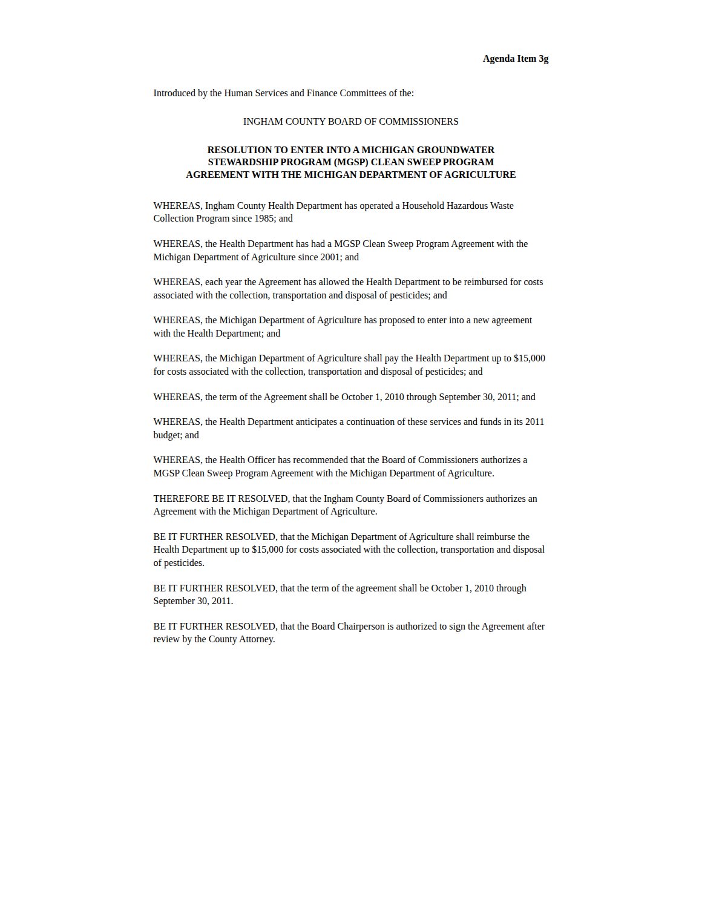Agenda Item 3g
Introduced by the Human Services and Finance Committees of the:
INGHAM COUNTY BOARD OF COMMISSIONERS
RESOLUTION TO ENTER INTO A MICHIGAN GROUNDWATER STEWARDSHIP PROGRAM (MGSP) CLEAN SWEEP PROGRAM AGREEMENT WITH THE MICHIGAN DEPARTMENT OF AGRICULTURE
WHEREAS, Ingham County Health Department has operated a Household Hazardous Waste Collection Program since 1985; and
WHEREAS, the Health Department has had a MGSP Clean Sweep Program Agreement with the Michigan Department of Agriculture since 2001; and
WHEREAS, each year the Agreement has allowed the Health Department to be reimbursed for costs associated with the collection, transportation and disposal of pesticides; and
WHEREAS, the Michigan Department of Agriculture has proposed to enter into a new agreement with the Health Department; and
WHEREAS, the Michigan Department of Agriculture shall pay the Health Department up to $15,000 for costs associated with the collection, transportation and disposal of pesticides; and
WHEREAS, the term of the Agreement shall be October 1, 2010 through September 30, 2011; and
WHEREAS, the Health Department anticipates a continuation of these services and funds in its 2011 budget; and
WHEREAS, the Health Officer has recommended that the Board of Commissioners authorizes a MGSP Clean Sweep Program Agreement with the Michigan Department of Agriculture.
THEREFORE BE IT RESOLVED, that the Ingham County Board of Commissioners authorizes an Agreement with the Michigan Department of Agriculture.
BE IT FURTHER RESOLVED, that the Michigan Department of Agriculture shall reimburse the Health Department up to $15,000 for costs associated with the collection, transportation and disposal of pesticides.
BE IT FURTHER RESOLVED, that the term of the agreement shall be October 1, 2010 through September 30, 2011.
BE IT FURTHER RESOLVED, that the Board Chairperson is authorized to sign the Agreement after review by the County Attorney.